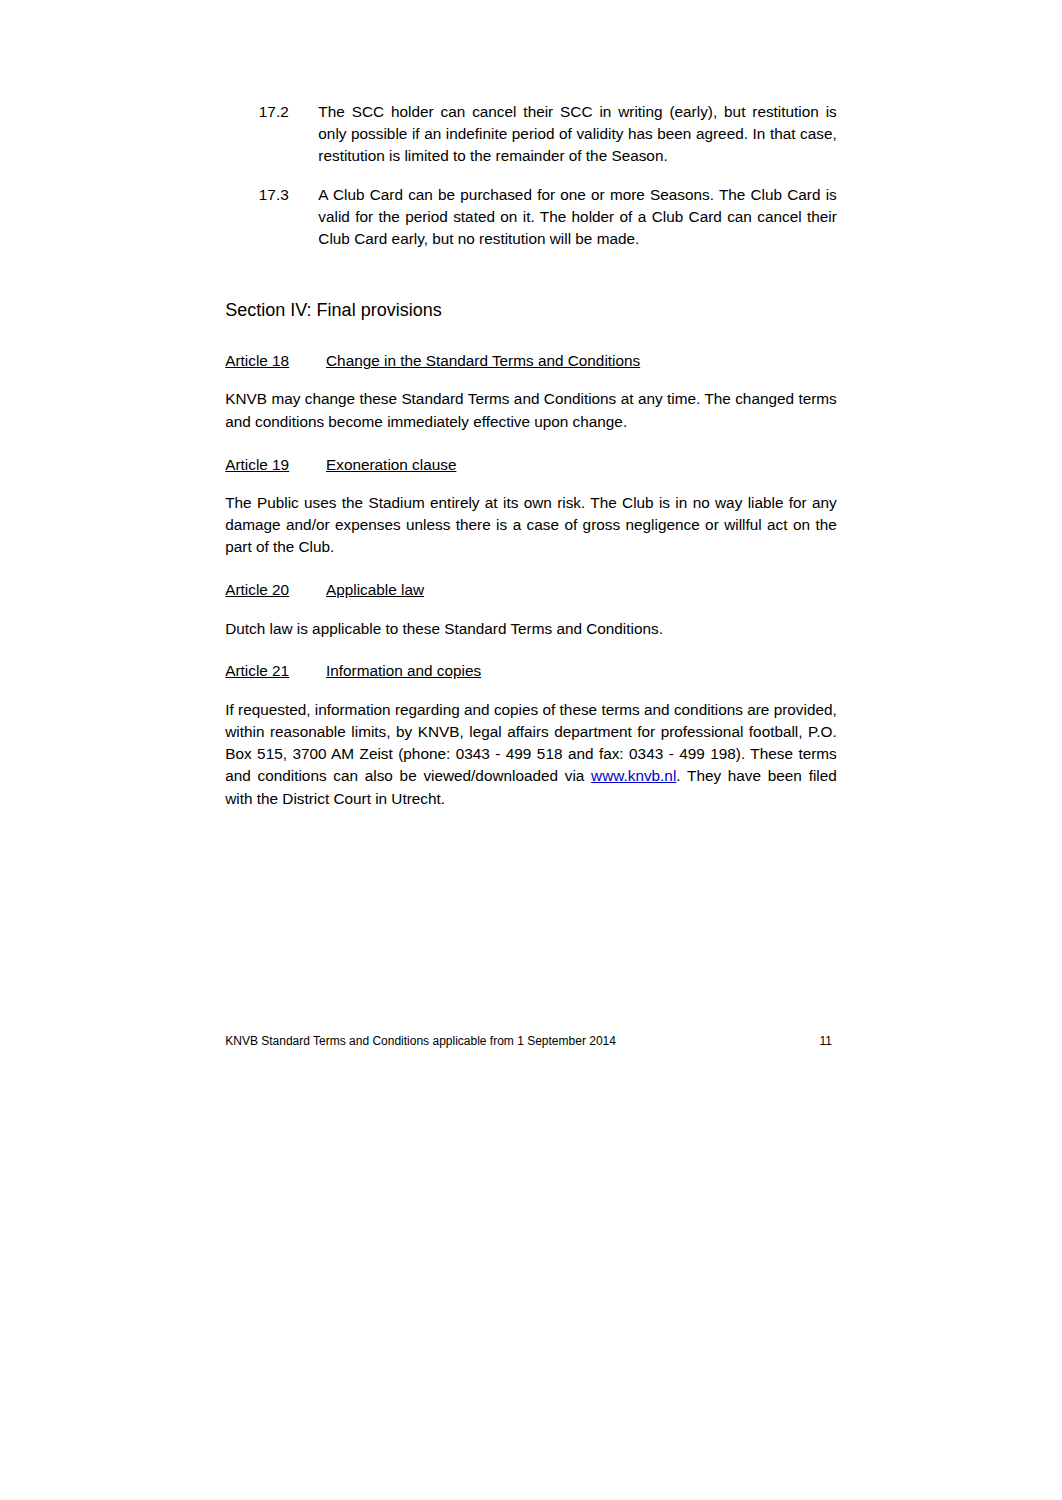17.2
The SCC holder can cancel their SCC in writing (early), but restitution is only possible if an indefinite period of validity has been agreed. In that case, restitution is limited to the remainder of the Season.
17.3
A Club Card can be purchased for one or more Seasons. The Club Card is valid for the period stated on it. The holder of a Club Card can cancel their Club Card early, but no restitution will be made.
Section IV: Final provisions
Article 18
Change in the Standard Terms and Conditions
KNVB may change these Standard Terms and Conditions at any time. The changed terms and conditions become immediately effective upon change.
Article 19
Exoneration clause
The Public uses the Stadium entirely at its own risk. The Club is in no way liable for any damage and/or expenses unless there is a case of gross negligence or willful act on the part of the Club.
Article 20
Applicable law
Dutch law is applicable to these Standard Terms and Conditions.
Article 21
Information and copies
If requested, information regarding and copies of these terms and conditions are provided, within reasonable limits, by KNVB, legal affairs department for professional football, P.O. Box 515, 3700 AM Zeist (phone: 0343 - 499 518 and fax: 0343 - 499 198). These terms and conditions can also be viewed/downloaded via www.knvb.nl. They have been filed with the District Court in Utrecht.
KNVB Standard Terms and Conditions applicable from 1 September 2014
11